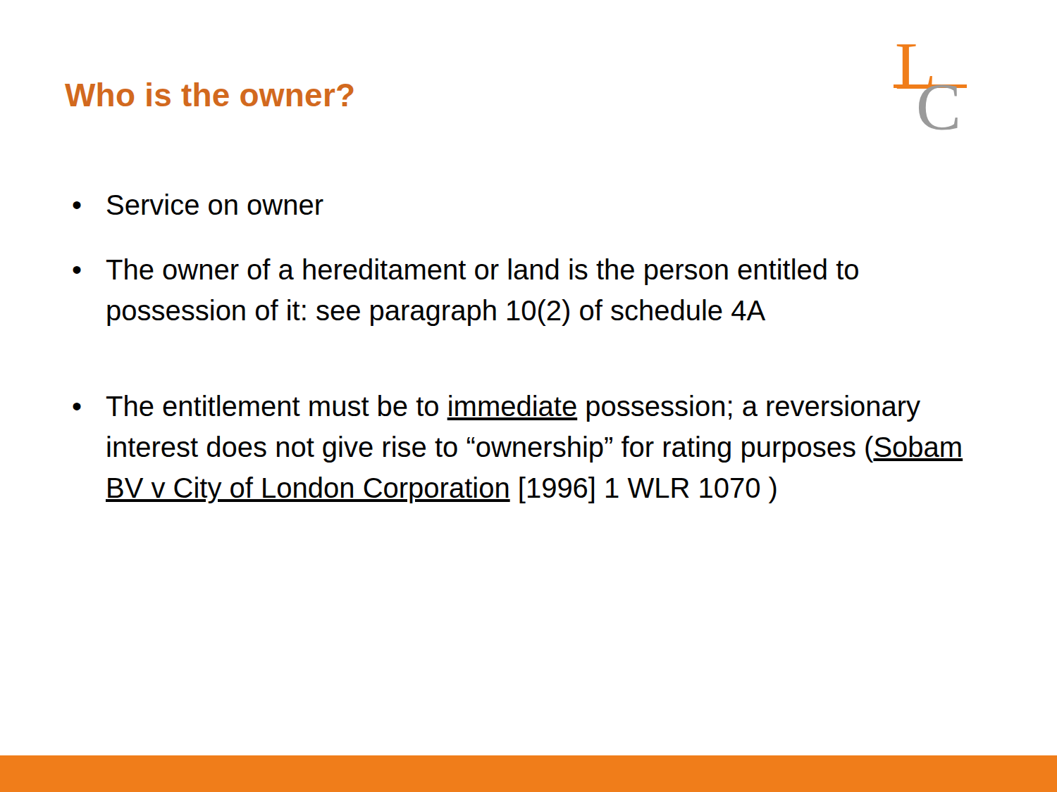L
C
Who is the owner?
Service on owner
The owner of a hereditament or land is the person entitled to possession of it: see paragraph 10(2) of schedule 4A
The entitlement must be to immediate possession; a reversionary interest does not give rise to “ownership” for rating purposes (Sobam BV v City of London Corporation [1996] 1 WLR 1070 )